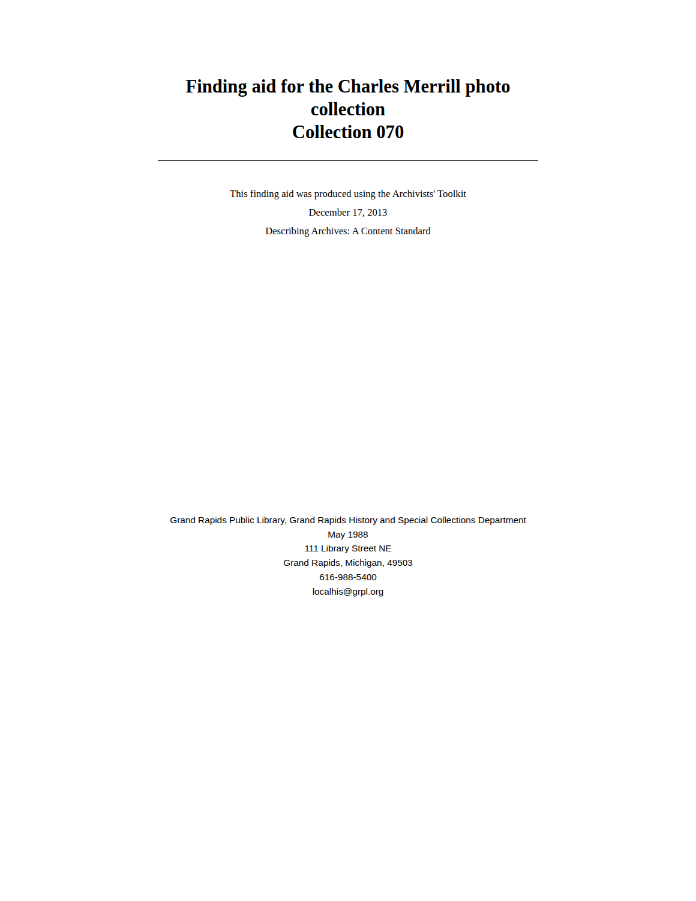Finding aid for the Charles Merrill photo collection
Collection 070
This finding aid was produced using the Archivists' Toolkit
December 17, 2013
Describing Archives: A Content Standard
Grand Rapids Public Library, Grand Rapids History and Special Collections Department
May 1988
111 Library Street NE
Grand Rapids, Michigan, 49503
616-988-5400
localhis@grpl.org